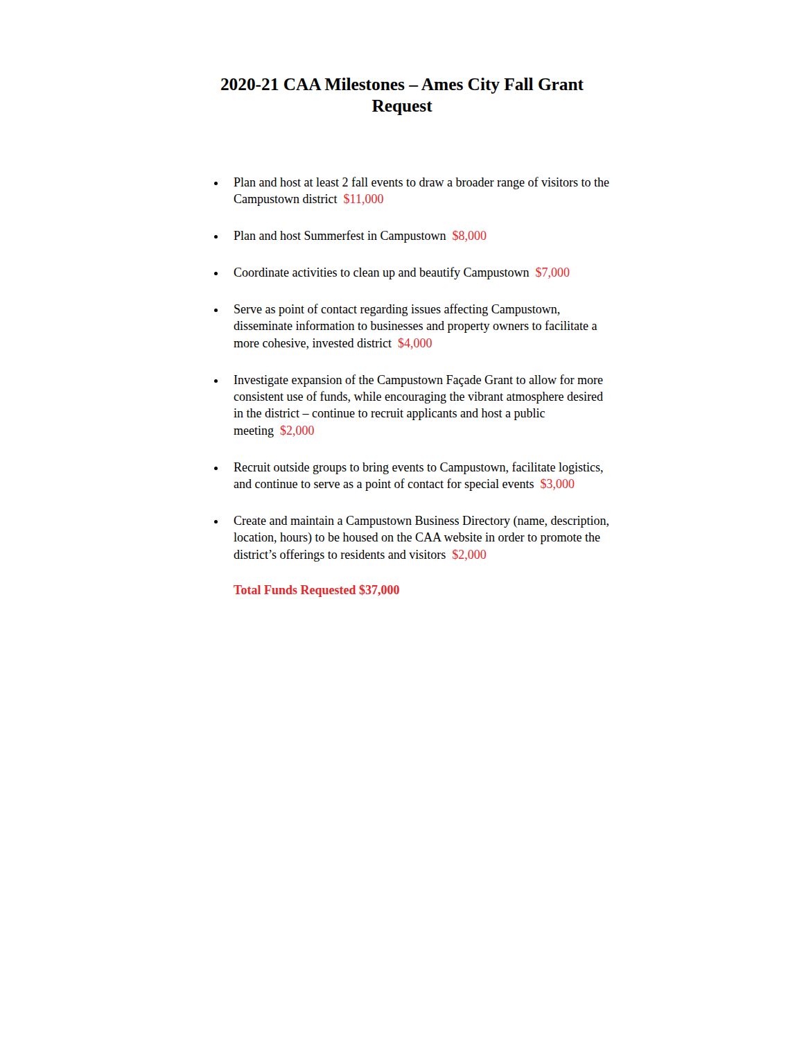2020-21 CAA Milestones – Ames City Fall Grant Request
Plan and host at least 2 fall events to draw a broader range of visitors to the Campustown district $11,000
Plan and host Summerfest in Campustown $8,000
Coordinate activities to clean up and beautify Campustown $7,000
Serve as point of contact regarding issues affecting Campustown, disseminate information to businesses and property owners to facilitate a more cohesive, invested district $4,000
Investigate expansion of the Campustown Façade Grant to allow for more consistent use of funds, while encouraging the vibrant atmosphere desired in the district – continue to recruit applicants and host a public meeting $2,000
Recruit outside groups to bring events to Campustown, facilitate logistics, and continue to serve as a point of contact for special events $3,000
Create and maintain a Campustown Business Directory (name, description, location, hours) to be housed on the CAA website in order to promote the district’s offerings to residents and visitors $2,000
Total Funds Requested $37,000